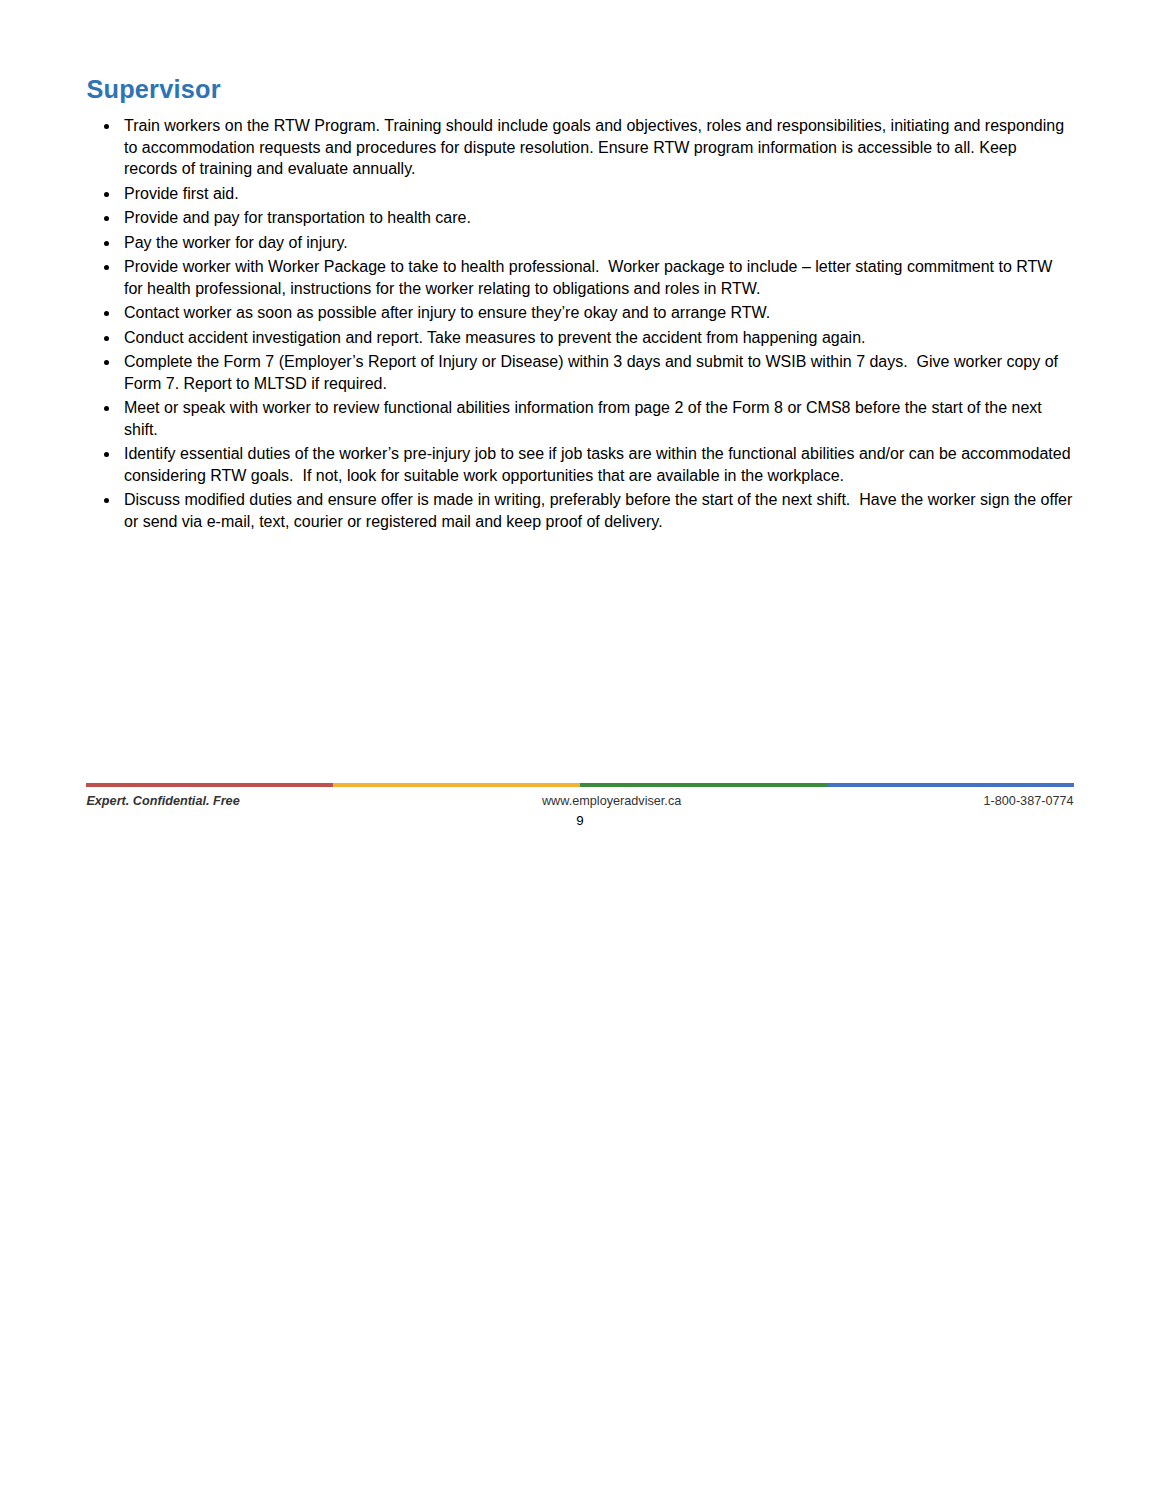Supervisor
Train workers on the RTW Program. Training should include goals and objectives, roles and responsibilities, initiating and responding to accommodation requests and procedures for dispute resolution. Ensure RTW program information is accessible to all. Keep records of training and evaluate annually.
Provide first aid.
Provide and pay for transportation to health care.
Pay the worker for day of injury.
Provide worker with Worker Package to take to health professional. Worker package to include – letter stating commitment to RTW for health professional, instructions for the worker relating to obligations and roles in RTW.
Contact worker as soon as possible after injury to ensure they’re okay and to arrange RTW.
Conduct accident investigation and report. Take measures to prevent the accident from happening again.
Complete the Form 7 (Employer’s Report of Injury or Disease) within 3 days and submit to WSIB within 7 days. Give worker copy of Form 7. Report to MLTSD if required.
Meet or speak with worker to review functional abilities information from page 2 of the Form 8 or CMS8 before the start of the next shift.
Identify essential duties of the worker’s pre-injury job to see if job tasks are within the functional abilities and/or can be accommodated considering RTW goals. If not, look for suitable work opportunities that are available in the workplace.
Discuss modified duties and ensure offer is made in writing, preferably before the start of the next shift. Have the worker sign the offer or send via e-mail, text, courier or registered mail and keep proof of delivery.
Expert. Confidential. Free
www.employeradviser.ca
1-800-387-0774
9